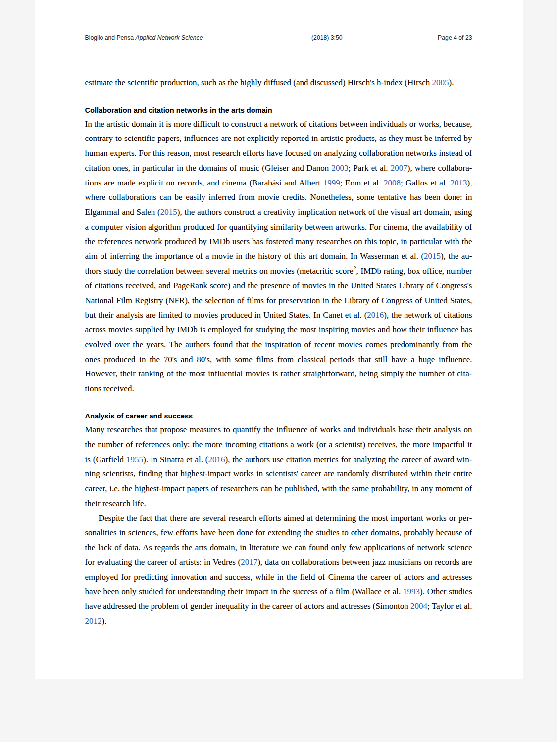Bioglio and Pensa Applied Network Science
(2018) 3:50
Page 4 of 23
estimate the scientific production, such as the highly diffused (and discussed) Hirsch's h-index (Hirsch 2005).
Collaboration and citation networks in the arts domain
In the artistic domain it is more difficult to construct a network of citations between individuals or works, because, contrary to scientific papers, influences are not explicitly reported in artistic products, as they must be inferred by human experts. For this reason, most research efforts have focused on analyzing collaboration networks instead of citation ones, in particular in the domains of music (Gleiser and Danon 2003; Park et al. 2007), where collaborations are made explicit on records, and cinema (Barabási and Albert 1999; Eom et al. 2008; Gallos et al. 2013), where collaborations can be easily inferred from movie credits. Nonetheless, some tentative has been done: in Elgammal and Saleh (2015), the authors construct a creativity implication network of the visual art domain, using a computer vision algorithm produced for quantifying similarity between artworks. For cinema, the availability of the references network produced by IMDb users has fostered many researches on this topic, in particular with the aim of inferring the importance of a movie in the history of this art domain. In Wasserman et al. (2015), the authors study the correlation between several metrics on movies (metacritic score2, IMDb rating, box office, number of citations received, and PageRank score) and the presence of movies in the United States Library of Congress's National Film Registry (NFR), the selection of films for preservation in the Library of Congress of United States, but their analysis are limited to movies produced in United States. In Canet et al. (2016), the network of citations across movies supplied by IMDb is employed for studying the most inspiring movies and how their influence has evolved over the years. The authors found that the inspiration of recent movies comes predominantly from the ones produced in the 70's and 80's, with some films from classical periods that still have a huge influence. However, their ranking of the most influential movies is rather straightforward, being simply the number of citations received.
Analysis of career and success
Many researches that propose measures to quantify the influence of works and individuals base their analysis on the number of references only: the more incoming citations a work (or a scientist) receives, the more impactful it is (Garfield 1955). In Sinatra et al. (2016), the authors use citation metrics for analyzing the career of award winning scientists, finding that highest-impact works in scientists' career are randomly distributed within their entire career, i.e. the highest-impact papers of researchers can be published, with the same probability, in any moment of their research life.
Despite the fact that there are several research efforts aimed at determining the most important works or personalities in sciences, few efforts have been done for extending the studies to other domains, probably because of the lack of data. As regards the arts domain, in literature we can found only few applications of network science for evaluating the career of artists: in Vedres (2017), data on collaborations between jazz musicians on records are employed for predicting innovation and success, while in the field of Cinema the career of actors and actresses have been only studied for understanding their impact in the success of a film (Wallace et al. 1993). Other studies have addressed the problem of gender inequality in the career of actors and actresses (Simonton 2004; Taylor et al. 2012).